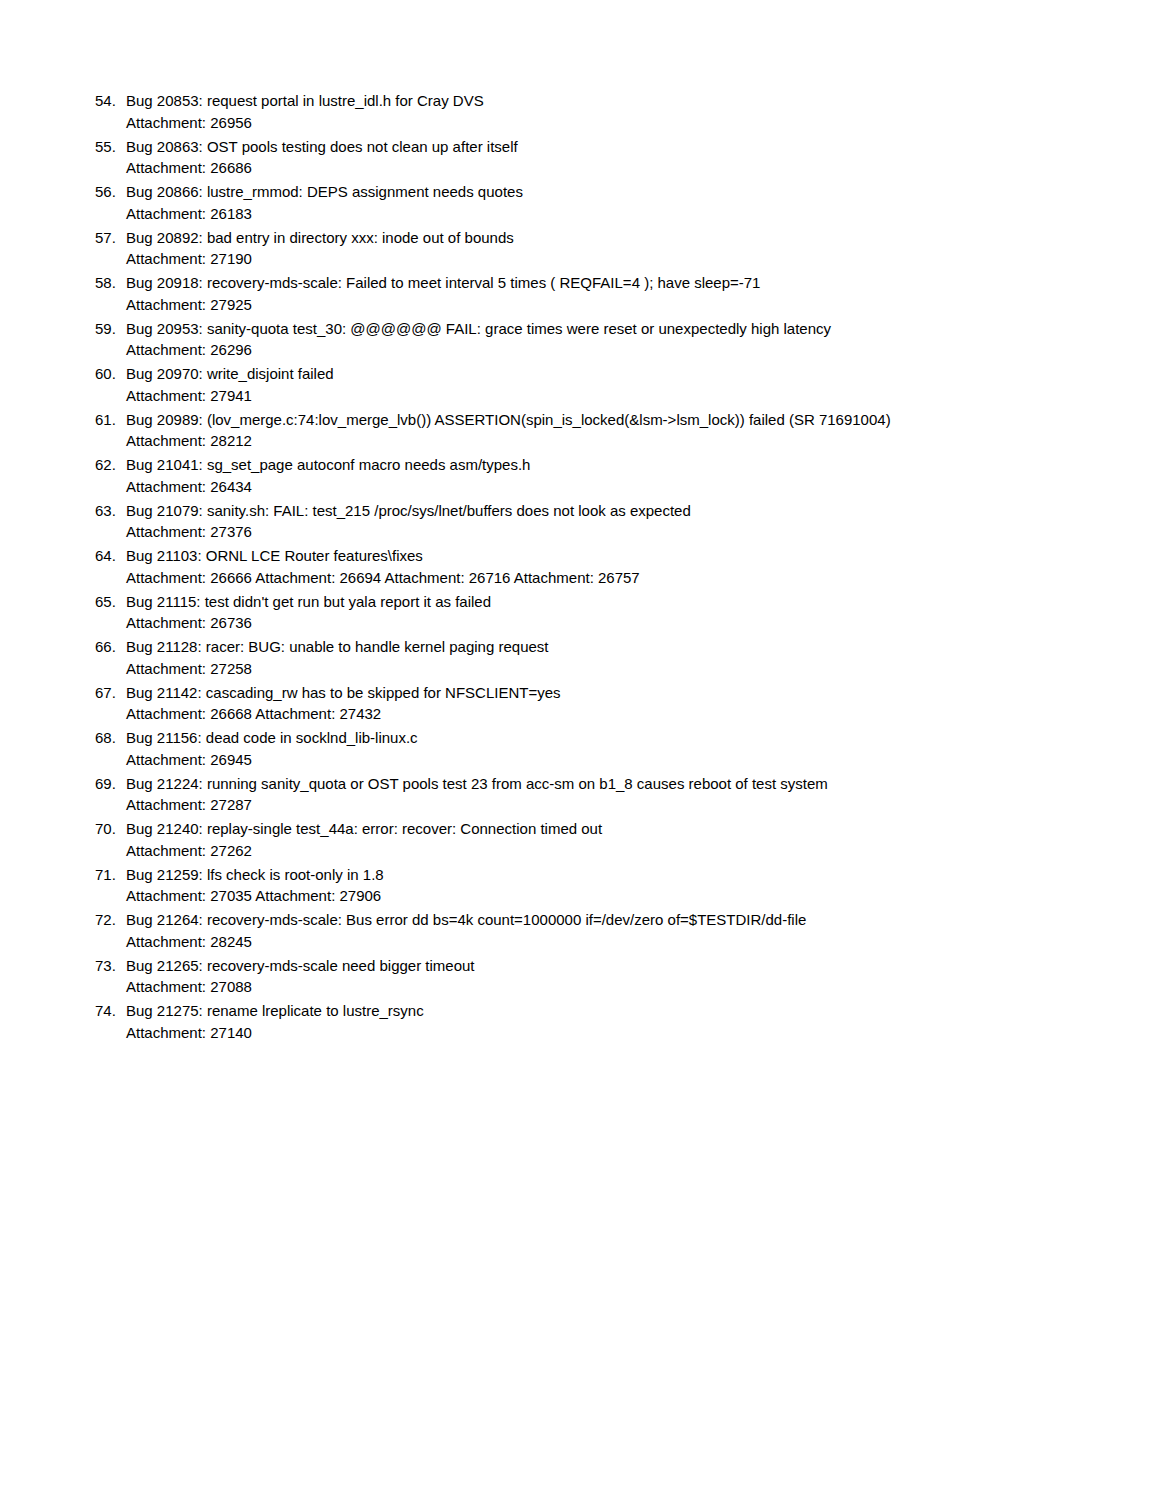Bug 20853: request portal in lustre_idl.h for Cray DVS Attachment: 26956
Bug 20863: OST pools testing does not clean up after itself Attachment: 26686
Bug 20866: lustre_rmmod: DEPS assignment needs quotes Attachment: 26183
Bug 20892: bad entry in directory xxx: inode out of bounds Attachment: 27190
Bug 20918: recovery-mds-scale: Failed to meet interval 5 times ( REQFAIL=4 ); have sleep=-71 Attachment: 27925
Bug 20953: sanity-quota test_30: @@@@@@ FAIL: grace times were reset or unexpectedly high latency Attachment: 26296
Bug 20970: write_disjoint failed Attachment: 27941
Bug 20989: (lov_merge.c:74:lov_merge_lvb()) ASSERTION(spin_is_locked(&lsm->lsm_lock)) failed (SR 71691004) Attachment: 28212
Bug 21041: sg_set_page autoconf macro needs asm/types.h Attachment: 26434
Bug 21079: sanity.sh: FAIL: test_215 /proc/sys/lnet/buffers does not look as expected Attachment: 27376
Bug 21103: ORNL LCE Router features\fixes Attachment: 26666 Attachment: 26694 Attachment: 26716 Attachment: 26757
Bug 21115: test didn't get run but yala report it as failed Attachment: 26736
Bug 21128: racer: BUG: unable to handle kernel paging request Attachment: 27258
Bug 21142: cascading_rw has to be skipped for NFSCLIENT=yes Attachment: 26668 Attachment: 27432
Bug 21156: dead code in socklnd_lib-linux.c Attachment: 26945
Bug 21224: running sanity_quota or OST pools test 23 from acc-sm on b1_8 causes reboot of test system Attachment: 27287
Bug 21240: replay-single test_44a: error: recover: Connection timed out Attachment: 27262
Bug 21259: lfs check is root-only in 1.8 Attachment: 27035 Attachment: 27906
Bug 21264: recovery-mds-scale: Bus error dd bs=4k count=1000000 if=/dev/zero of=$TESTDIR/dd-file Attachment: 28245
Bug 21265: recovery-mds-scale need bigger timeout Attachment: 27088
Bug 21275: rename lreplicate to lustre_rsync Attachment: 27140